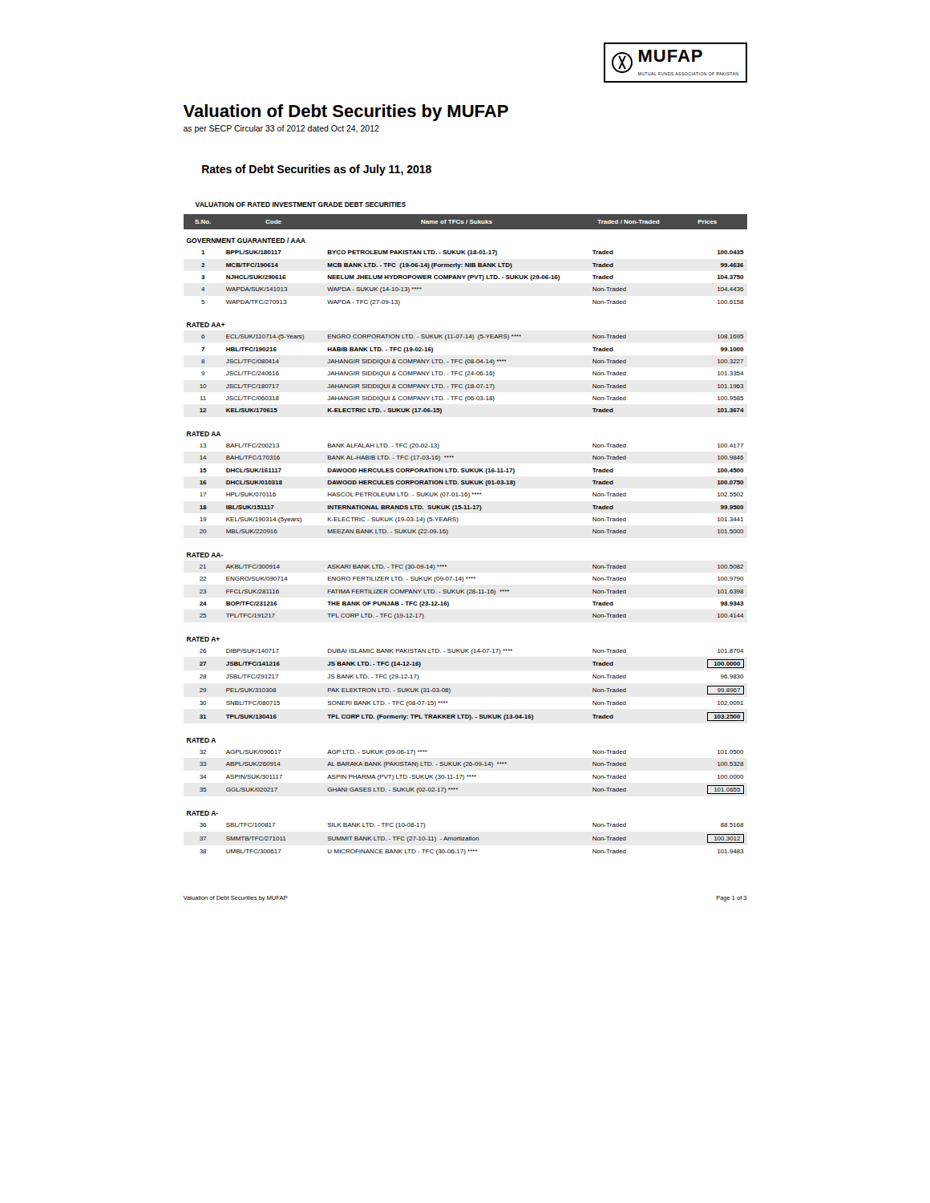MUFAP
MUTUAL FUNDS ASSOCIATION OF PAKISTAN
Valuation of Debt Securities by MUFAP
as per SECP Circular 33 of 2012 dated Oct 24, 2012
Rates of Debt Securities as of July 11, 2018
VALUATION OF RATED INVESTMENT GRADE DEBT SECURITIES
| S.No. | Code | Name of TFCs / Sukuks | Traded / Non-Traded | Prices |
| --- | --- | --- | --- | --- |
| GOVERNMENT GUARANTEED / AAA |
| 1 | BPPL/SUK/180117 | BYCO PETROLEUM PAKISTAN LTD. - SUKUK (18-01-17) | Traded | 100.0435 |
| 2 | MCB/TFC/190614 | MCB BANK LTD. - TFC (19-06-14) (Formerly: NIB BANK LTD) | Traded | 99.4636 |
| 3 | NJHCL/SUK/290616 | NEELUM JHELUM HYDROPOWER COMPANY (PVT) LTD. - SUKUK (29-06-16) | Traded | 104.3750 |
| 4 | WAPDA/SUK/141013 | WAPDA - SUKUK (14-10-13) **** | Non-Traded | 104.4436 |
| 5 | WAPDA/TFC/270913 | WAPDA - TFC (27-09-13) | Non-Traded | 100.6158 |
| RATED AA+ |
| 6 | ECL/SUK/110714-(5-Years) | ENGRO CORPORATION LTD. - SUKUK (11-07-14) (5-YEARS) **** | Non-Traded | 108.1695 |
| 7 | HBL/TFC/190216 | HABIB BANK LTD. - TFC (19-02-16) | Traded | 99.1000 |
| 8 | JSCL/TFC/080414 | JAHANGIR SIDDIQUI & COMPANY LTD. - TFC (08-04-14) **** | Non-Traded | 100.3227 |
| 9 | JSCL/TFC/240616 | JAHANGIR SIDDIQUI & COMPANY LTD. - TFC (24-06-16) | Non-Traded | 101.3354 |
| 10 | JSCL/TFC/180717 | JAHANGIR SIDDIQUI & COMPANY LTD. - TFC (18-07-17) | Non-Traded | 101.1963 |
| 11 | JSCL/TFC/060318 | JAHANGIR SIDDIQUI & COMPANY LTD. - TFC (06-03-18) | Non-Traded | 100.9585 |
| 12 | KEL/SUK/170615 | K-ELECTRIC LTD. - SUKUK (17-06-15) | Traded | 101.3674 |
| RATED AA |
| 13 | BAFL/TFC/200213 | BANK ALFALAH LTD. - TFC (20-02-13) | Non-Traded | 100.4177 |
| 14 | BAHL/TFC/170316 | BANK AL-HABIB LTD. - TFC (17-03-16) **** | Non-Traded | 100.9846 |
| 15 | DHCL/SUK/161117 | DAWOOD HERCULES CORPORATION LTD. SUKUK (16-11-17) | Traded | 100.4500 |
| 16 | DHCL/SUK/010318 | DAWOOD HERCULES CORPORATION LTD. SUKUK (01-03-18) | Traded | 100.0750 |
| 17 | HPL/SUK/070116 | HASCOL PETROLEUM LTD. - SUKUK (07-01-16) **** | Non-Traded | 102.5502 |
| 18 | IBL/SUK/151117 | INTERNATIONAL BRANDS LTD. SUKUK (15-11-17) | Traded | 99.9500 |
| 19 | KEL/SUK/190314-(5years) | K-ELECTRIC - SUKUK (19-03-14) (5-YEARS) | Non-Traded | 101.3441 |
| 20 | MBL/SUK/220916 | MEEZAN BANK LTD. - SUKUK (22-09-16) | Non-Traded | 101.5000 |
| RATED AA- |
| 21 | AKBL/TFC/300914 | ASKARI BANK LTD. - TFC (30-09-14) **** | Non-Traded | 100.5082 |
| 22 | ENGRO/SUK/090714 | ENGRO FERTILIZER LTD. - SUKUK (09-07-14) **** | Non-Traded | 100.9790 |
| 23 | FFCL/SUK/281116 | FATIMA FERTILIZER COMPANY LTD. - SUKUK (28-11-16) **** | Non-Traded | 101.6398 |
| 24 | BOP/TFC/231216 | THE BANK OF PUNJAB - TFC (23-12-16) | Traded | 98.9343 |
| 25 | TPL/TFC/191217 | TPL CORP LTD. - TFC (19-12-17) | Non-Traded | 100.4144 |
| RATED A+ |
| 26 | DIBP/SUK/140717 | DUBAI ISLAMIC BANK PAKISTAN LTD. - SUKUK (14-07-17) **** | Non-Traded | 101.8704 |
| 27 | JSBL/TFC/141216 | JS BANK LTD. - TFC (14-12-16) | Traded | 100.0000 |
| 28 | JSBL/TFC/291217 | JS BANK LTD. - TFC (29-12-17) | Non-Traded | 96.9830 |
| 29 | PEL/SUK/310308 | PAK ELEKTRON LTD. - SUKUK (31-03-08) | Non-Traded | 99.8967 |
| 30 | SNBL/TFC/080715 | SONERI BANK LTD. - TFC (08-07-15) **** | Non-Traded | 102.0091 |
| 31 | TPL/SUK/130416 | TPL CORP LTD. (Formerly: TPL TRAKKER LTD). - SUKUK (13-04-16) | Traded | 103.2500 |
| RATED A |
| 32 | AGPL/SUK/090617 | AGP LTD. - SUKUK (09-06-17) **** | Non-Traded | 101.0500 |
| 33 | ABPL/SUK/260914 | AL BARAKA BANK (PAKISTAN) LTD. - SUKUK (26-09-14) **** | Non-Traded | 100.5328 |
| 34 | ASPIN/SUK/301117 | ASPIN PHARMA (PVT) LTD -SUKUK (30-11-17) **** | Non-Traded | 100.0000 |
| 35 | GGL/SUK/020217 | GHANI GASES LTD. - SUKUK (02-02-17) **** | Non-Traded | 101.0655 |
| RATED A- |
| 36 | SBL/TFC/100817 | SILK BANK LTD. - TFC (10-08-17) | Non-Traded | 88.5168 |
| 37 | SMMTB/TFC/271011 | SUMMIT BANK LTD. - TFC (27-10-11) - Amortization | Non-Traded | 100.3012 |
| 38 | UMBL/TFC/300617 | U MICROFINANCE BANK LTD - TFC (30-06-17) **** | Non-Traded | 101.9483 |
Valuation of Debt Securities by MUFAP
Page 1 of 3